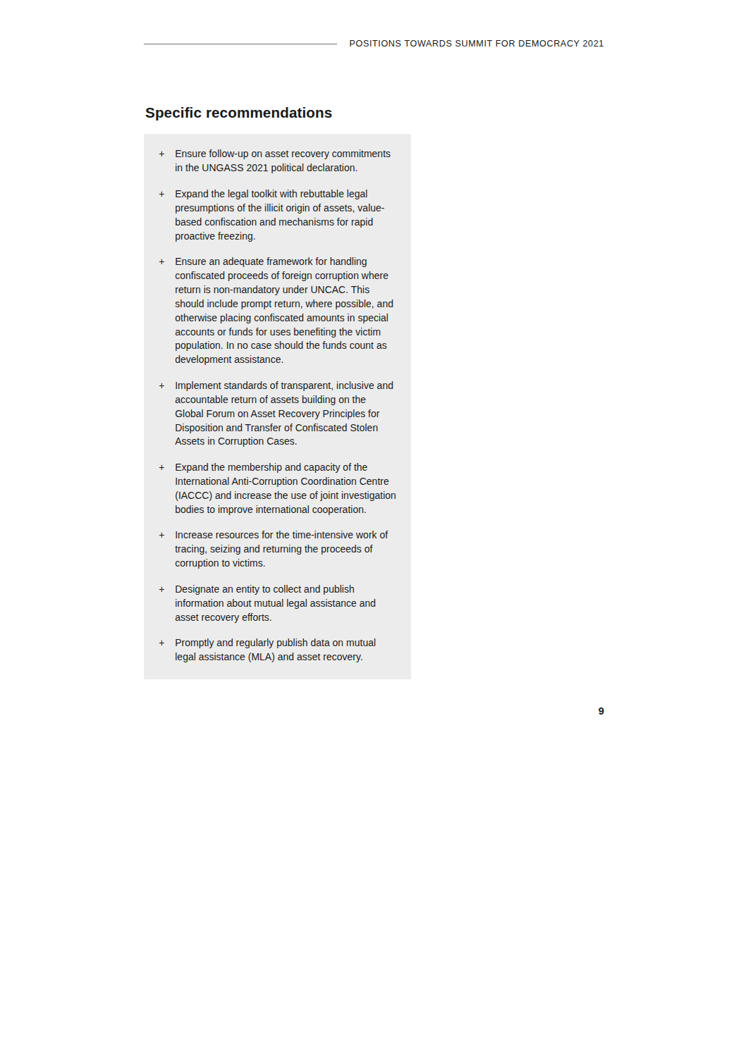Positions towards Summit for Democracy 2021
Specific recommendations
Ensure follow-up on asset recovery commitments in the UNGASS 2021 political declaration.
Expand the legal toolkit with rebuttable legal presumptions of the illicit origin of assets, value-based confiscation and mechanisms for rapid proactive freezing.
Ensure an adequate framework for handling confiscated proceeds of foreign corruption where return is non-mandatory under UNCAC. This should include prompt return, where possible, and otherwise placing confiscated amounts in special accounts or funds for uses benefiting the victim population. In no case should the funds count as development assistance.
Implement standards of transparent, inclusive and accountable return of assets building on the Global Forum on Asset Recovery Principles for Disposition and Transfer of Confiscated Stolen Assets in Corruption Cases.
Expand the membership and capacity of the International Anti-Corruption Coordination Centre (IACCC) and increase the use of joint investigation bodies to improve international cooperation.
Increase resources for the time-intensive work of tracing, seizing and returning the proceeds of corruption to victims.
Designate an entity to collect and publish information about mutual legal assistance and asset recovery efforts.
Promptly and regularly publish data on mutual legal assistance (MLA) and asset recovery.
9